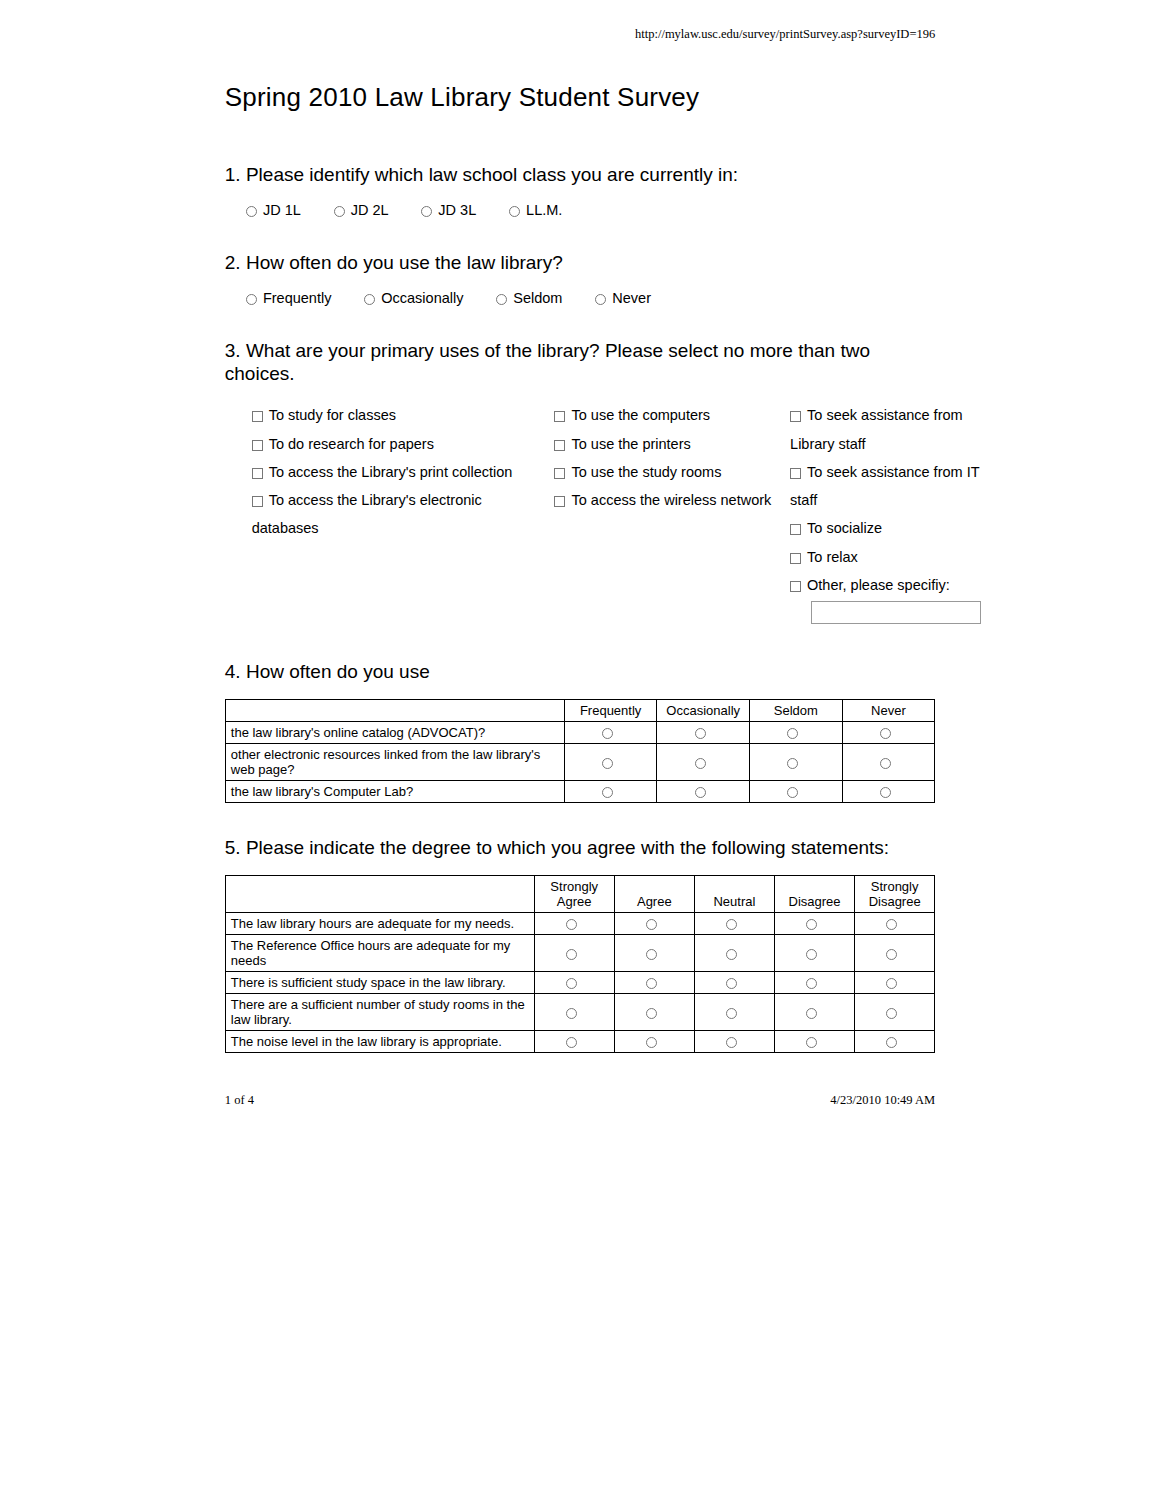http://mylaw.usc.edu/survey/printSurvey.asp?surveyID=196
Spring 2010 Law Library Student Survey
1. Please identify which law school class you are currently in:
JD 1L JD 2L JD 3L LL.M.
2. How often do you use the law library?
Frequently Occasionally Seldom Never
3. What are your primary uses of the library? Please select no more than two choices.
To study for classes To do research for papers To access the Library's print collection To access the Library's electronic databases
To use the computers To use the printers To use the study rooms To access the wireless network
To seek assistance from Library staff To seek assistance from IT staff To socialize To relax Other, please specifiy:
4. How often do you use
| | Frequently | Occasionally | Seldom | Never |
| the law library's online catalog (ADVOCAT)? | | | | |
| other electronic resources linked from the law library's web page? | | | | |
| the law library's Computer Lab? | | | | |
5. Please indicate the degree to which you agree with the following statements:
| | Strongly Agree | Agree | Neutral | Disagree | Strongly Disagree |
| The law library hours are adequate for my needs. | | | | | |
| The Reference Office hours are adequate for my needs | | | | | |
| There is sufficient study space in the law library. | | | | | |
| There are a sufficient number of study rooms in the law library. | | | | | |
| The noise level in the law library is appropriate. | | | | | |
1 of 4 4/23/2010 10:49 AM